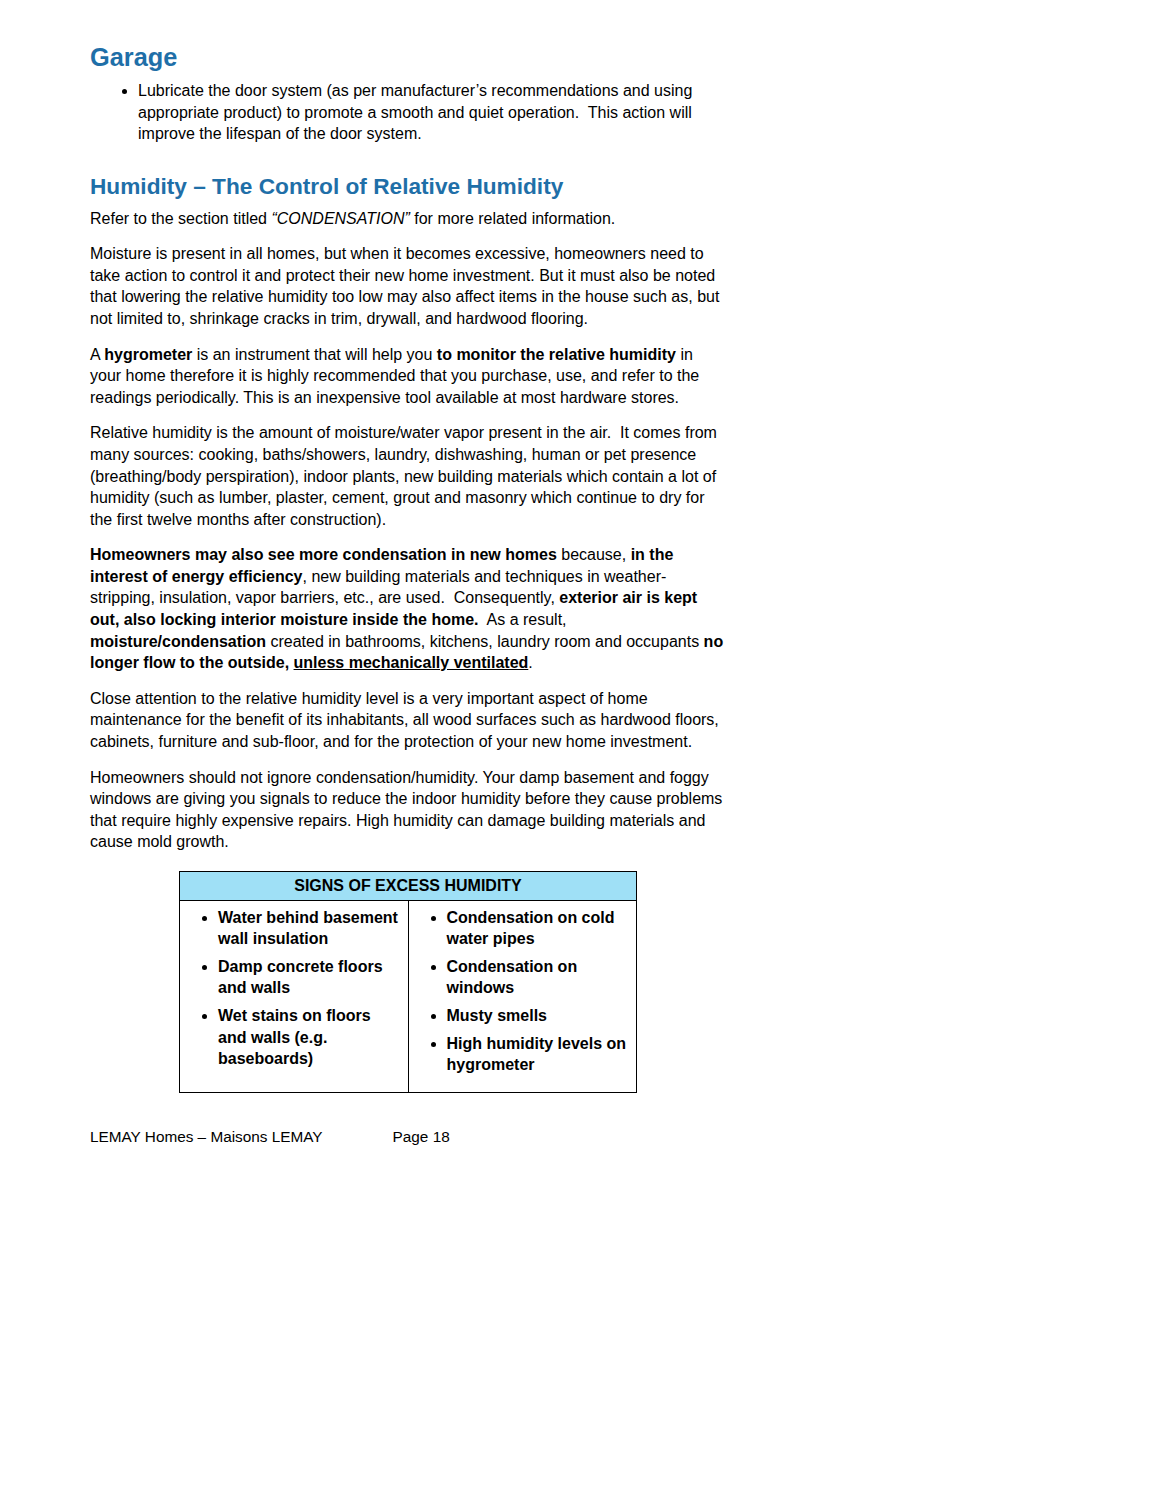Garage
Lubricate the door system (as per manufacturer’s recommendations and using appropriate product) to promote a smooth and quiet operation. This action will improve the lifespan of the door system.
Humidity – The Control of Relative Humidity
Refer to the section titled “CONDENSATION” for more related information.
Moisture is present in all homes, but when it becomes excessive, homeowners need to take action to control it and protect their new home investment. But it must also be noted that lowering the relative humidity too low may also affect items in the house such as, but not limited to, shrinkage cracks in trim, drywall, and hardwood flooring.
A hygrometer is an instrument that will help you to monitor the relative humidity in your home therefore it is highly recommended that you purchase, use, and refer to the readings periodically. This is an inexpensive tool available at most hardware stores.
Relative humidity is the amount of moisture/water vapor present in the air. It comes from many sources: cooking, baths/showers, laundry, dishwashing, human or pet presence (breathing/body perspiration), indoor plants, new building materials which contain a lot of humidity (such as lumber, plaster, cement, grout and masonry which continue to dry for the first twelve months after construction).
Homeowners may also see more condensation in new homes because, in the interest of energy efficiency, new building materials and techniques in weather-stripping, insulation, vapor barriers, etc., are used. Consequently, exterior air is kept out, also locking interior moisture inside the home. As a result, moisture/condensation created in bathrooms, kitchens, laundry room and occupants no longer flow to the outside, unless mechanically ventilated.
Close attention to the relative humidity level is a very important aspect of home maintenance for the benefit of its inhabitants, all wood surfaces such as hardwood floors, cabinets, furniture and sub-floor, and for the protection of your new home investment.
Homeowners should not ignore condensation/humidity. Your damp basement and foggy windows are giving you signals to reduce the indoor humidity before they cause problems that require highly expensive repairs. High humidity can damage building materials and cause mold growth.
| SIGNS OF EXCESS HUMIDITY |
| --- |
| Water behind basement wall insulation Damp concrete floors and walls Wet stains on floors and walls (e.g. baseboards) | Condensation on cold water pipes Condensation on windows Musty smells High humidity levels on hygrometer |
LEMAY Homes – Maisons LEMAYPage 18